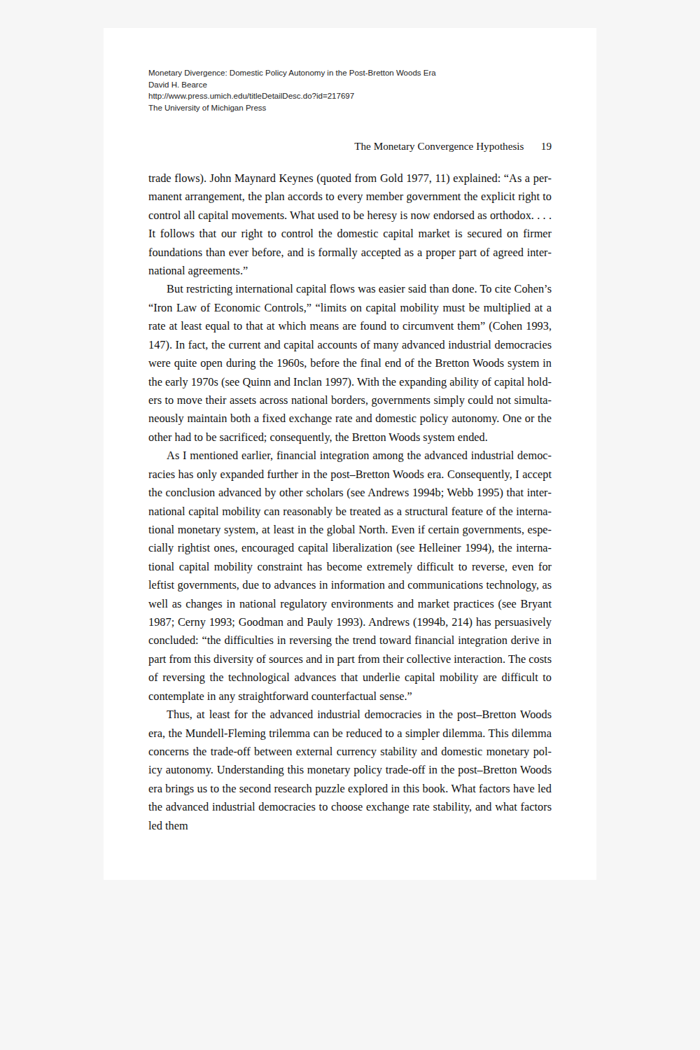Monetary Divergence: Domestic Policy Autonomy in the Post-Bretton Woods Era
David H. Bearce
http://www.press.umich.edu/titleDetailDesc.do?id=217697
The University of Michigan Press
The Monetary Convergence Hypothesis 19
trade flows). John Maynard Keynes (quoted from Gold 1977, 11) explained: “As a permanent arrangement, the plan accords to every member government the explicit right to control all capital movements. What used to be heresy is now endorsed as orthodox. . . . It follows that our right to control the domestic capital market is secured on firmer foundations than ever before, and is formally accepted as a proper part of agreed international agreements.”
But restricting international capital flows was easier said than done. To cite Cohen’s “Iron Law of Economic Controls,” “limits on capital mobility must be multiplied at a rate at least equal to that at which means are found to circumvent them” (Cohen 1993, 147). In fact, the current and capital accounts of many advanced industrial democracies were quite open during the 1960s, before the final end of the Bretton Woods system in the early 1970s (see Quinn and Inclan 1997). With the expanding ability of capital holders to move their assets across national borders, governments simply could not simultaneously maintain both a fixed exchange rate and domestic policy autonomy. One or the other had to be sacrificed; consequently, the Bretton Woods system ended.
As I mentioned earlier, financial integration among the advanced industrial democracies has only expanded further in the post–Bretton Woods era. Consequently, I accept the conclusion advanced by other scholars (see Andrews 1994b; Webb 1995) that international capital mobility can reasonably be treated as a structural feature of the international monetary system, at least in the global North. Even if certain governments, especially rightist ones, encouraged capital liberalization (see Helleiner 1994), the international capital mobility constraint has become extremely difficult to reverse, even for leftist governments, due to advances in information and communications technology, as well as changes in national regulatory environments and market practices (see Bryant 1987; Cerny 1993; Goodman and Pauly 1993). Andrews (1994b, 214) has persuasively concluded: “the difficulties in reversing the trend toward financial integration derive in part from this diversity of sources and in part from their collective interaction. The costs of reversing the technological advances that underlie capital mobility are difficult to contemplate in any straightforward counterfactual sense.”
Thus, at least for the advanced industrial democracies in the post–Bretton Woods era, the Mundell-Fleming trilemma can be reduced to a simpler dilemma. This dilemma concerns the trade-off between external currency stability and domestic monetary policy autonomy. Understanding this monetary policy trade-off in the post–Bretton Woods era brings us to the second research puzzle explored in this book. What factors have led the advanced industrial democracies to choose exchange rate stability, and what factors led them